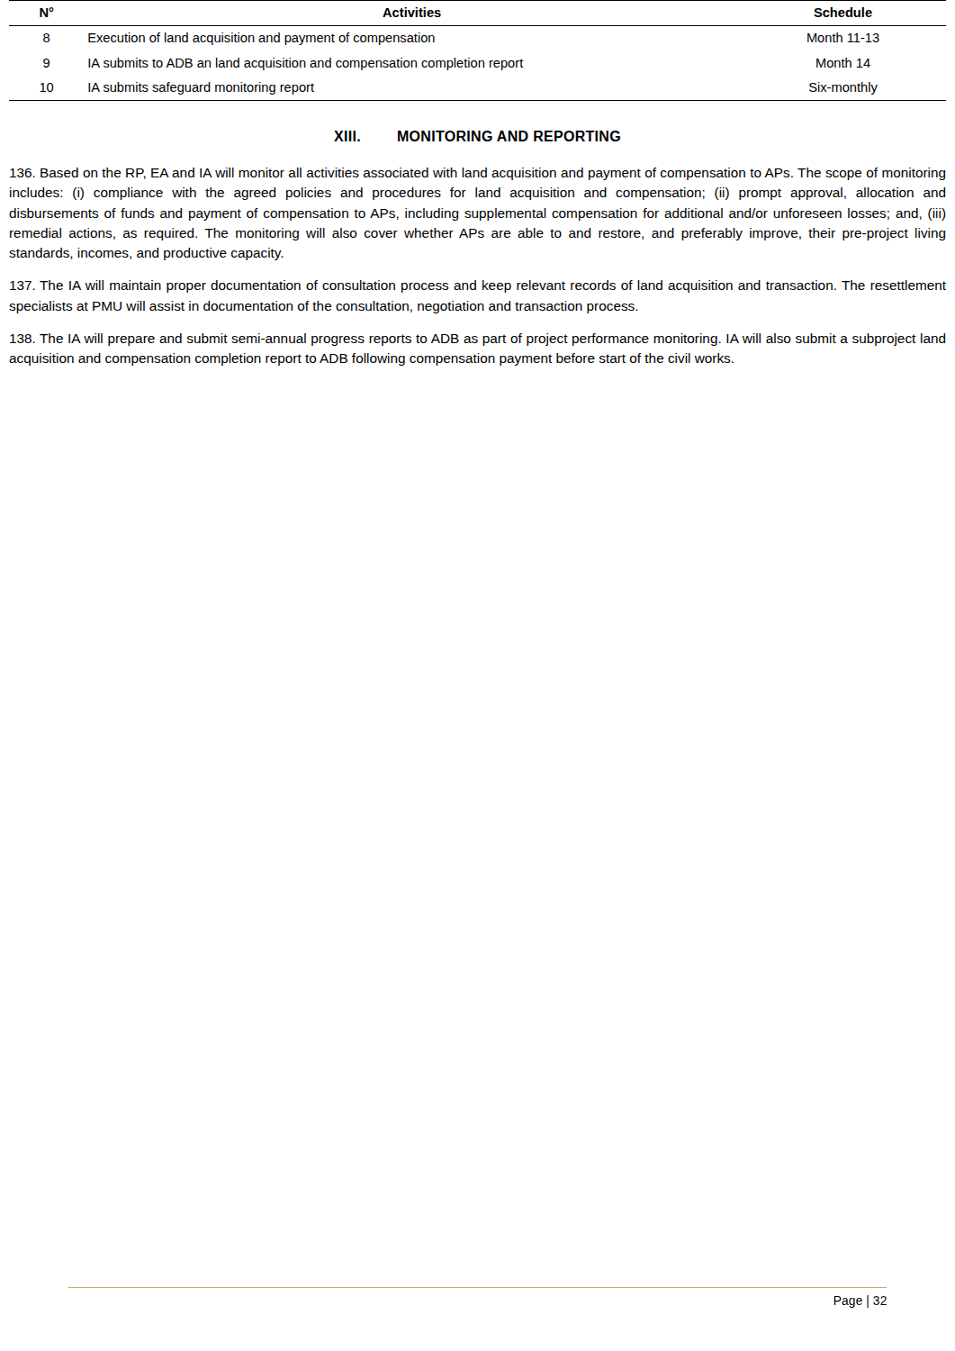| N° | Activities | Schedule |
| --- | --- | --- |
| 8 | Execution of land acquisition and payment of compensation | Month 11-13 |
| 9 | IA submits to ADB an land acquisition and compensation completion report | Month 14 |
| 10 | IA submits safeguard monitoring report | Six-monthly |
XIII. MONITORING AND REPORTING
136. Based on the RP, EA and IA will monitor all activities associated with land acquisition and payment of compensation to APs. The scope of monitoring includes: (i) compliance with the agreed policies and procedures for land acquisition and compensation; (ii) prompt approval, allocation and disbursements of funds and payment of compensation to APs, including supplemental compensation for additional and/or unforeseen losses; and, (iii) remedial actions, as required. The monitoring will also cover whether APs are able to and restore, and preferably improve, their pre-project living standards, incomes, and productive capacity.
137. The IA will maintain proper documentation of consultation process and keep relevant records of land acquisition and transaction. The resettlement specialists at PMU will assist in documentation of the consultation, negotiation and transaction process.
138. The IA will prepare and submit semi-annual progress reports to ADB as part of project performance monitoring. IA will also submit a subproject land acquisition and compensation completion report to ADB following compensation payment before start of the civil works.
Page | 32